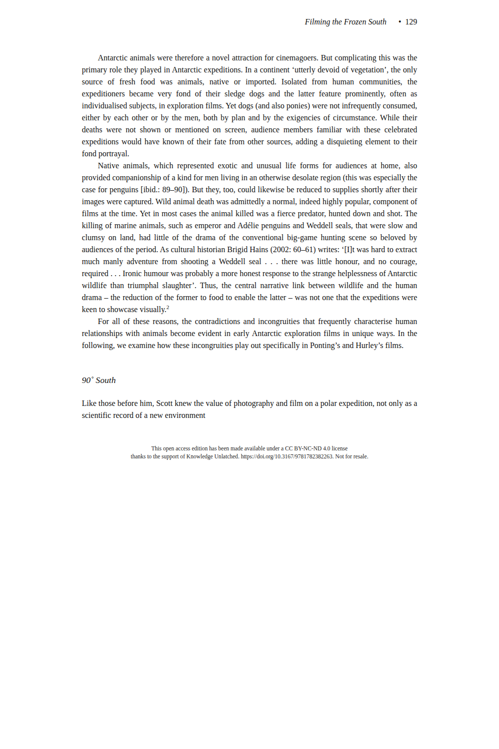Filming the Frozen South• 129
Antarctic animals were therefore a novel attraction for cinemagoers. But complicating this was the primary role they played in Antarctic expeditions. In a continent ‘utterly devoid of vegetation’, the only source of fresh food was animals, native or imported. Isolated from human communities, the expeditioners became very fond of their sledge dogs and the latter feature prominently, often as individualised subjects, in exploration films. Yet dogs (and also ponies) were not infrequently consumed, either by each other or by the men, both by plan and by the exigencies of circumstance. While their deaths were not shown or mentioned on screen, audience members familiar with these celebrated expeditions would have known of their fate from other sources, adding a disquieting element to their fond portrayal.
Native animals, which represented exotic and unusual life forms for audiences at home, also provided companionship of a kind for men living in an otherwise desolate region (this was especially the case for penguins [ibid.: 89–90]). But they, too, could likewise be reduced to supplies shortly after their images were captured. Wild animal death was admittedly a normal, indeed highly popular, component of films at the time. Yet in most cases the animal killed was a fierce predator, hunted down and shot. The killing of marine animals, such as emperor and Adélie penguins and Weddell seals, that were slow and clumsy on land, had little of the drama of the conventional big-game hunting scene so beloved by audiences of the period. As cultural historian Brigid Hains (2002: 60–61) writes: ‘[I]t was hard to extract much manly adventure from shooting a Weddell seal . . . there was little honour, and no courage, required . . . Ironic humour was probably a more honest response to the strange helplessness of Antarctic wildlife than triumphal slaughter’. Thus, the central narrative link between wildlife and the human drama – the reduction of the former to food to enable the latter – was not one that the expeditions were keen to showcase visually.2
For all of these reasons, the contradictions and incongruities that frequently characterise human relationships with animals become evident in early Antarctic exploration films in unique ways. In the following, we examine how these incongruities play out specifically in Ponting’s and Hurley’s films.
90˚ South
Like those before him, Scott knew the value of photography and film on a polar expedition, not only as a scientific record of a new environment
This open access edition has been made available under a CC BY-NC-ND 4.0 license
thanks to the support of Knowledge Unlatched. https://doi.org/10.3167/9781782382263. Not for resale.